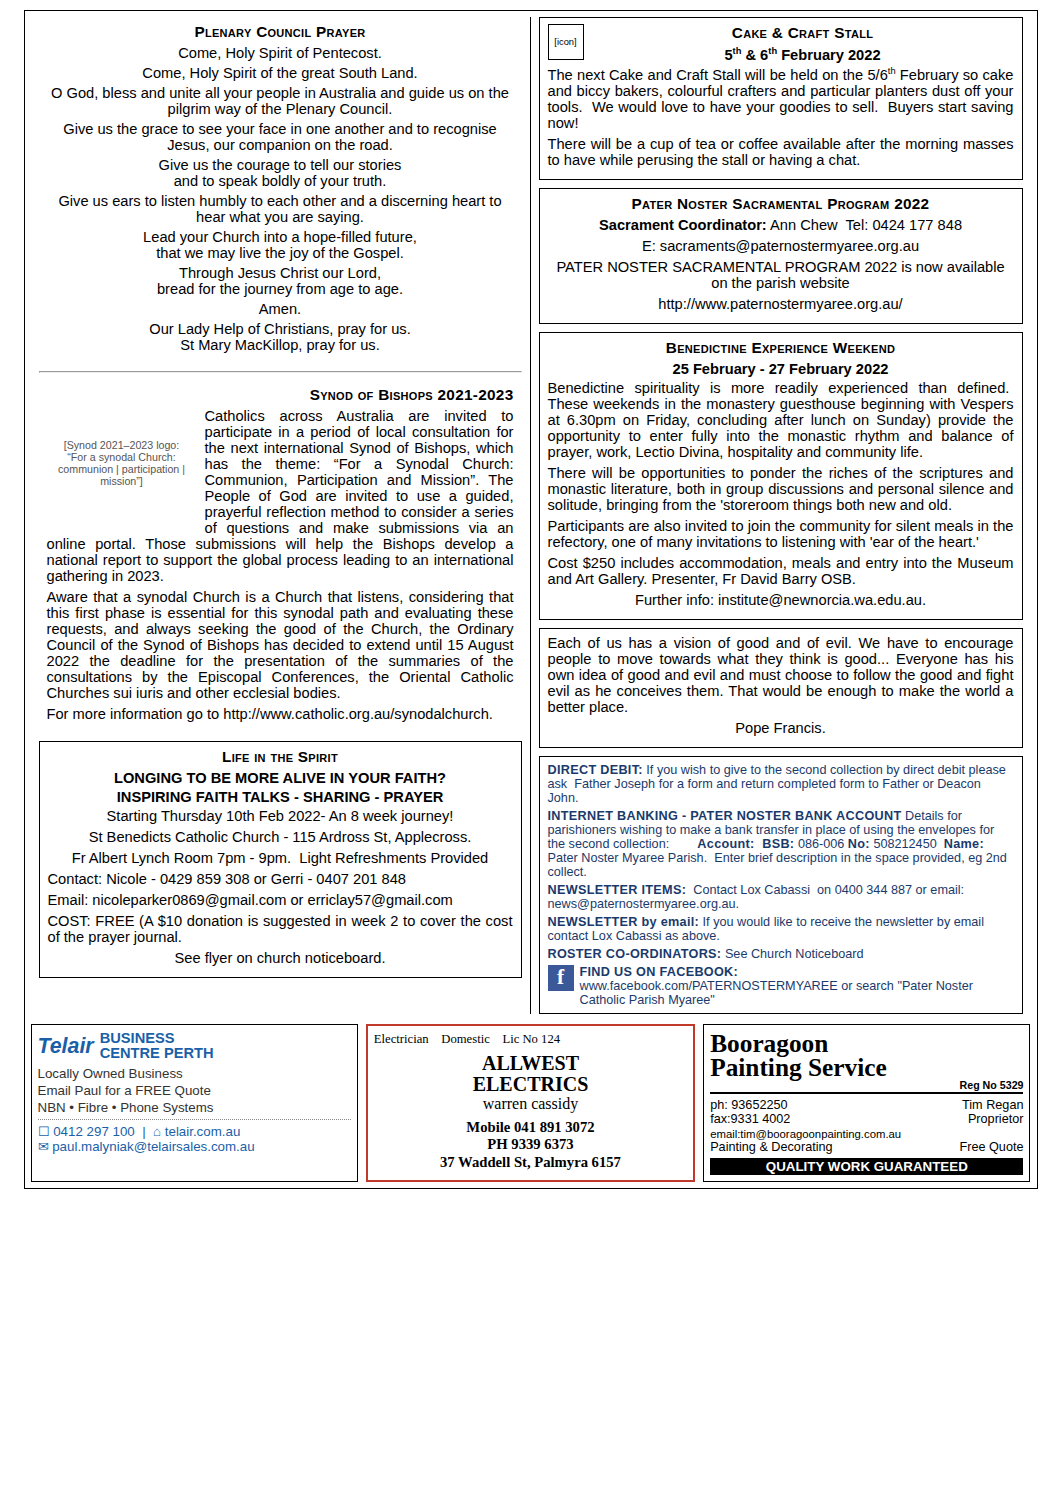Plenary Council Prayer
Come, Holy Spirit of Pentecost.
Come, Holy Spirit of the great South Land.
O God, bless and unite all your people in Australia and guide us on the pilgrim way of the Plenary Council.
Give us the grace to see your face in one another and to recognise Jesus, our companion on the road.
Give us the courage to tell our stories
and to speak boldly of your truth.
Give us ears to listen humbly to each other and a discerning heart to hear what you are saying.
Lead your Church into a hope-filled future,
that we may live the joy of the Gospel.
Through Jesus Christ our Lord,
bread for the journey from age to age.
Amen.
Our Lady Help of Christians, pray for us.
St Mary MacKillop, pray for us.
Synod of Bishops 2021-2023
[Synod 2021–2023 logo:
“For a synodal Church:
communion | participation | mission”]
Catholics across Australia are invited to participate in a period of local consultation for the next international Synod of Bishops, which has the theme: “For a Synodal Church: Communion, Participation and Mission”. The People of God are invited to use a guided, prayerful reflection method to consider a series of questions and make submissions via an online portal. Those submissions will help the Bishops develop a national report to support the global process leading to an international gathering in 2023.
Aware that a synodal Church is a Church that listens, considering that this first phase is essential for this synodal path and evaluating these requests, and always seeking the good of the Church, the Ordinary Council of the Synod of Bishops has decided to extend until 15 August 2022 the deadline for the presentation of the summaries of the consultations by the Episcopal Conferences, the Oriental Catholic Churches sui iuris and other ecclesial bodies.
For more information go to http://www.catholic.org.au/synodalchurch.
Life in the Spirit
LONGING TO BE MORE ALIVE IN YOUR FAITH?
INSPIRING FAITH TALKS - SHARING - PRAYER
Starting Thursday 10th Feb 2022- An 8 week journey!
St Benedicts Catholic Church - 115 Ardross St, Applecross.
Fr Albert Lynch Room 7pm - 9pm. Light Refreshments Provided
Contact: Nicole - 0429 859 308 or Gerri - 0407 201 848
Email: nicoleparker0869@gmail.com or erriclay57@gmail.com
COST: FREE (A $10 donation is suggested in week 2 to cover the cost of the prayer journal.
See flyer on church noticeboard.
[icon]
Cake & Craft Stall
5th & 6th February 2022
The next Cake and Craft Stall will be held on the 5/6th February so cake and biccy bakers, colourful crafters and particular planters dust off your tools. We would love to have your goodies to sell. Buyers start saving now!
There will be a cup of tea or coffee available after the morning masses to have while perusing the stall or having a chat.
Pater Noster Sacramental Program 2022
Sacrament Coordinator: Ann Chew Tel: 0424 177 848
E: sacraments@paternostermyaree.org.au
PATER NOSTER SACRAMENTAL PROGRAM 2022 is now available on the parish website
http://www.paternostermyaree.org.au/
Benedictine Experience Weekend
25 February - 27 February 2022
Benedictine spirituality is more readily experienced than defined. These weekends in the monastery guesthouse beginning with Vespers at 6.30pm on Friday, concluding after lunch on Sunday) provide the opportunity to enter fully into the monastic rhythm and balance of prayer, work, Lectio Divina, hospitality and community life.
There will be opportunities to ponder the riches of the scriptures and monastic literature, both in group discussions and personal silence and solitude, bringing from the 'storeroom things both new and old.
Participants are also invited to join the community for silent meals in the refectory, one of many invitations to listening with 'ear of the heart.'
Cost $250 includes accommodation, meals and entry into the Museum and Art Gallery. Presenter, Fr David Barry OSB.
Further info: institute@newnorcia.wa.edu.au.
Each of us has a vision of good and of evil. We have to encourage people to move towards what they think is good... Everyone has his own idea of good and evil and must choose to follow the good and fight evil as he conceives them. That would be enough to make the world a better place.
Pope Francis.
DIRECT DEBIT: If you wish to give to the second collection by direct debit please ask Father Joseph for a form and return completed form to Father or Deacon John.
INTERNET BANKING - PATER NOSTER BANK ACCOUNT Details for parishioners wishing to make a bank transfer in place of using the envelopes for the second collection: Account: BSB: 086-006 No: 508212450 Name: Pater Noster Myaree Parish. Enter brief description in the space provided, eg 2nd collect.
NEWSLETTER ITEMS: Contact Lox Cabassi on 0400 344 887 or email: news@paternostermyaree.org.au.
NEWSLETTER by email: If you would like to receive the newsletter by email contact Lox Cabassi as above.
ROSTER CO-ORDINATORS: See Church Noticeboard
f
FIND US ON FACEBOOK:
www.facebook.com/PATERNOSTERMYAREE or search "Pater Noster Catholic Parish Myaree"
Telair
BUSINESS
CENTRE PERTH
Locally Owned Business
Email Paul for a FREE Quote
NBN • Fibre • Phone Systems
☐ 0412 297 100 | ⌂ telair.com.au
✉ paul.malyniak@telairsales.com.au
Electrician Domestic Lic No 124
ALLWEST
ELECTRICS
warren cassidy
Mobile 041 891 3072
PH 9339 6373
37 Waddell St, Palmyra 6157
Booragoon
Painting Service
Reg No 5329
| ph: 93652250 | Tim Regan |
| fax:9331 4002 | Proprietor |
email:tim@booragoonpainting.com.au
| Painting & Decorating | Free Quote |
QUALITY WORK GUARANTEED